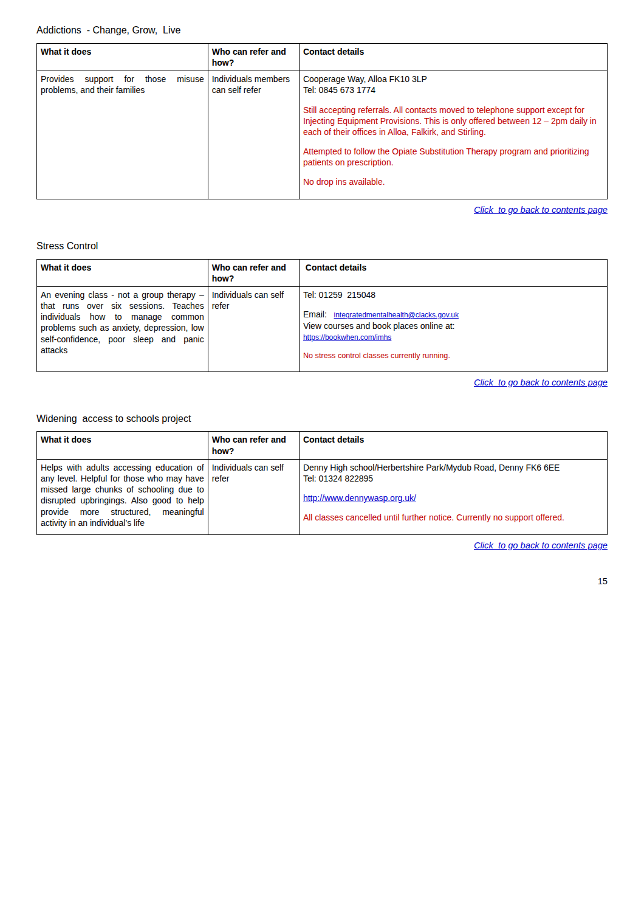Addictions - Change, Grow, Live
| What it does | Who can refer and how? | Contact details |
| --- | --- | --- |
| Provides support for those misuse problems, and their families | Individuals members can self refer | Cooperage Way, Alloa FK10 3LP Tel: 0845 673 1774 Still accepting referrals. All contacts moved to telephone support except for Injecting Equipment Provisions. This is only offered between 12 – 2pm daily in each of their offices in Alloa, Falkirk, and Stirling. Attempted to follow the Opiate Substitution Therapy program and prioritizing patients on prescription. No drop ins available. |
Click to go back to contents page
Stress Control
| What it does | Who can refer and how? | Contact details |
| --- | --- | --- |
| An evening class - not a group therapy – that runs over six sessions. Teaches individuals how to manage common problems such as anxiety, depression, low self-confidence, poor sleep and panic attacks | Individuals can self refer | Tel: 01259 215048 Email: integratedmentalhealth@clacks.gov.uk View courses and book places online at: https://bookwhen.com/imhs No stress control classes currently running. |
Click to go back to contents page
Widening access to schools project
| What it does | Who can refer and how? | Contact details |
| --- | --- | --- |
| Helps with adults accessing education of any level. Helpful for those who may have missed large chunks of schooling due to disrupted upbringings. Also good to help provide more structured, meaningful activity in an individual’s life | Individuals can self refer | Denny High school/Herbertshire Park/Mydub Road, Denny FK6 6EE Tel: 01324 822895 http://www.dennywasp.org.uk/ All classes cancelled until further notice. Currently no support offered. |
Click to go back to contents page
15